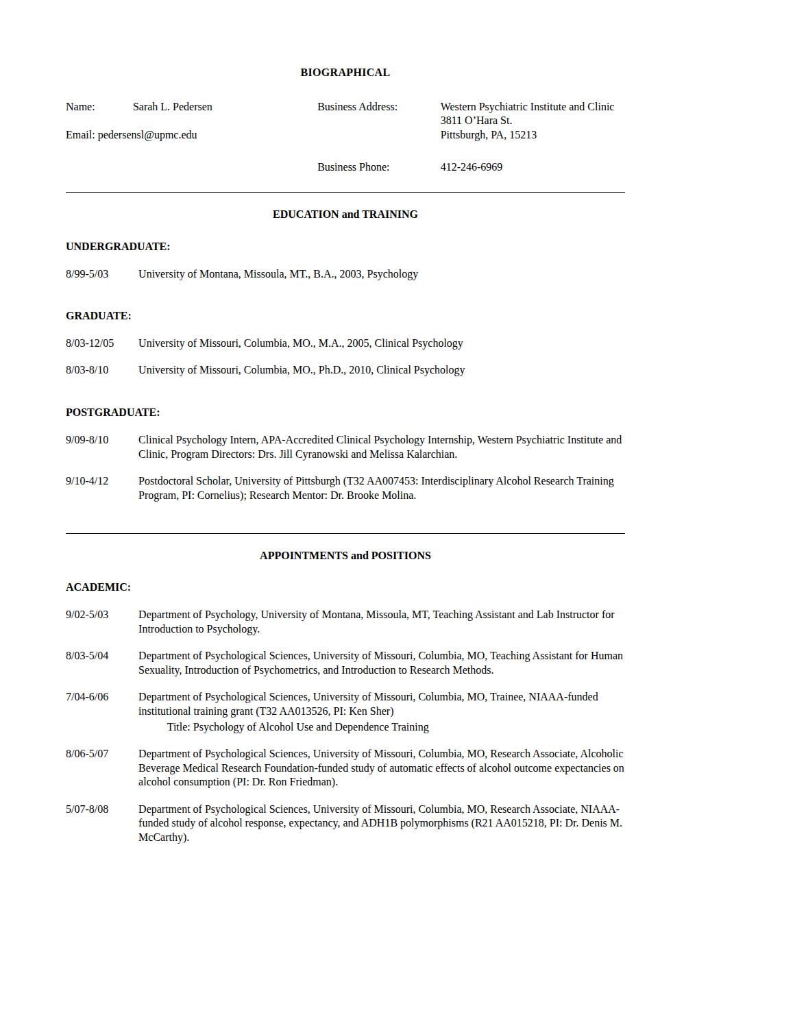BIOGRAPHICAL
| Name: | Sarah L. Pedersen | Business Address: | Western Psychiatric Institute and Clinic |
| | | | 3811 O’Hara St. |
| Email: pedersensl@upmc.edu | | Pittsburgh, PA, 15213 |
| | Business Phone: | 412-246-6969 |
EDUCATION and TRAINING
UNDERGRADUATE:
| 8/99-5/03 | University of Montana, Missoula, MT., B.A., 2003, Psychology |
GRADUATE:
| 8/03-12/05 | University of Missouri, Columbia, MO., M.A., 2005, Clinical Psychology |
| 8/03-8/10 | University of Missouri, Columbia, MO., Ph.D., 2010, Clinical Psychology |
POSTGRADUATE:
| 9/09-8/10 | Clinical Psychology Intern, APA-Accredited Clinical Psychology Internship, Western Psychiatric Institute and Clinic, Program Directors: Drs. Jill Cyranowski and Melissa Kalarchian. |
| 9/10-4/12 | Postdoctoral Scholar, University of Pittsburgh (T32 AA007453: Interdisciplinary Alcohol Research Training Program, PI: Cornelius); Research Mentor: Dr. Brooke Molina. |
APPOINTMENTS and POSITIONS
ACADEMIC:
| 9/02-5/03 | Department of Psychology, University of Montana, Missoula, MT, Teaching Assistant and Lab Instructor for Introduction to Psychology. |
| 8/03-5/04 | Department of Psychological Sciences, University of Missouri, Columbia, MO, Teaching Assistant for Human Sexuality, Introduction of Psychometrics, and Introduction to Research Methods. |
| 7/04-6/06 | Department of Psychological Sciences, University of Missouri, Columbia, MO, Trainee, NIAAA-funded institutional training grant (T32 AA013526, PI: Ken Sher) Title: Psychology of Alcohol Use and Dependence Training |
| 8/06-5/07 | Department of Psychological Sciences, University of Missouri, Columbia, MO, Research Associate, Alcoholic Beverage Medical Research Foundation-funded study of automatic effects of alcohol outcome expectancies on alcohol consumption (PI: Dr. Ron Friedman). |
| 5/07-8/08 | Department of Psychological Sciences, University of Missouri, Columbia, MO, Research Associate, NIAAA-funded study of alcohol response, expectancy, and ADH1B polymorphisms (R21 AA015218, PI: Dr. Denis M. McCarthy). |